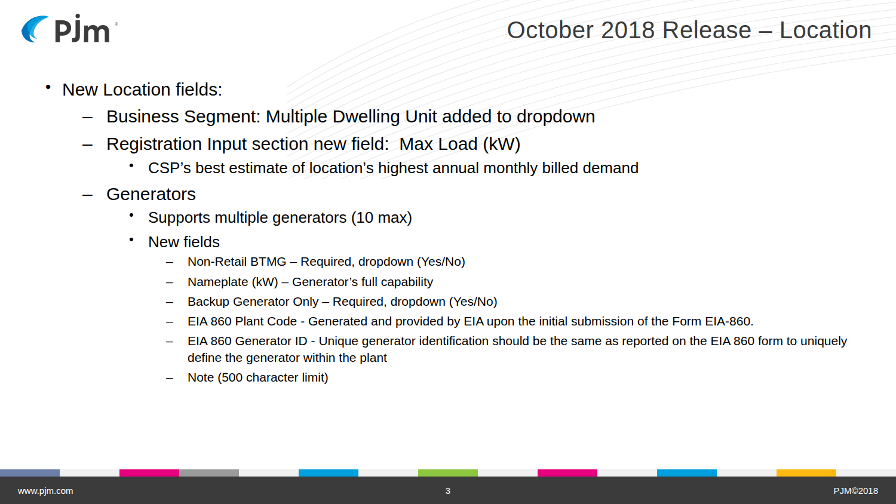®
October 2018 Release – Location
New Location fields:
Business Segment: Multiple Dwelling Unit added to dropdown
Registration Input section new field: Max Load (kW)
CSP’s best estimate of location’s highest annual monthly billed demand
Generators
Supports multiple generators (10 max)
New fields
Non-Retail BTMG – Required, dropdown (Yes/No)
Nameplate (kW) – Generator’s full capability
Backup Generator Only – Required, dropdown (Yes/No)
EIA 860 Plant Code - Generated and provided by EIA upon the initial submission of the Form EIA-860.
EIA 860 Generator ID - Unique generator identification should be the same as reported on the EIA 860 form to uniquely define the generator within the plant
Note (500 character limit)
www.pjm.com 3 PJM©2018